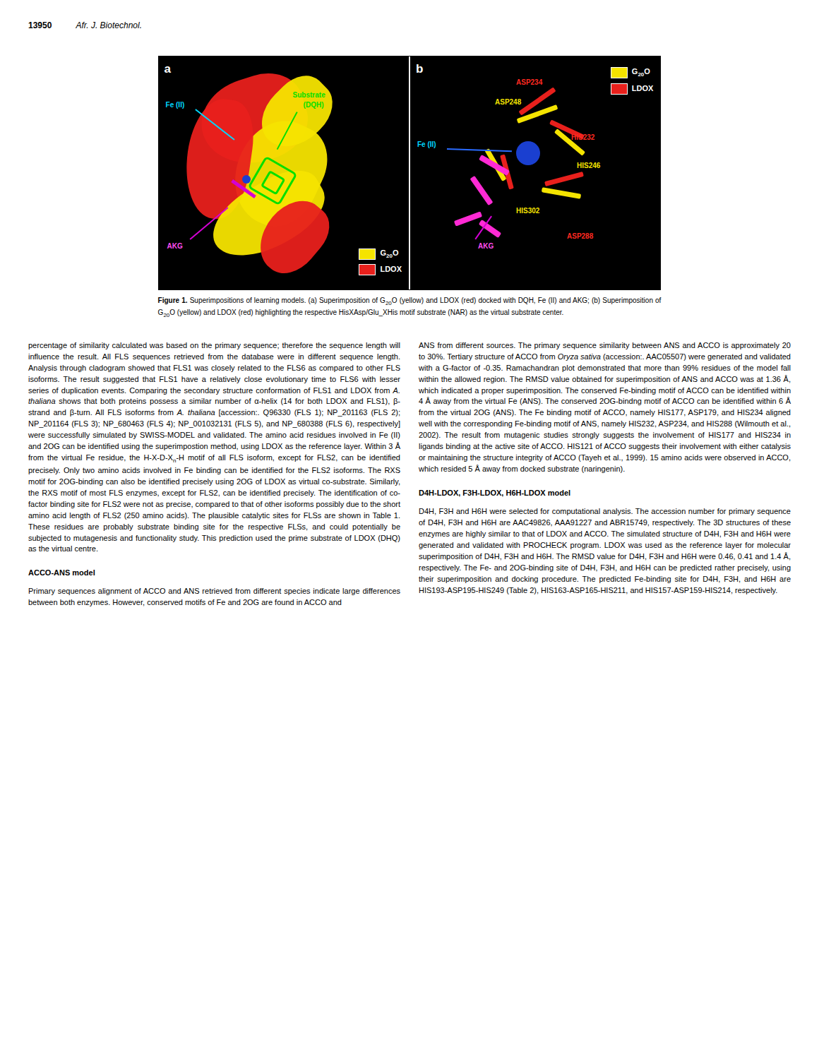13950 Afr. J. Biotechnol.
a
Fe (II)
Substrate (DQH)
AKG
G20O
LDOX
b
ASP234 ASP248 Fe (II)
HIS232 HIS246 HIS302 ASP288 AKG
G20O
LDOX
Figure 1. Superimpositions of learning models. (a) Superimposition of G20O (yellow) and LDOX (red) docked with DQH, Fe (II) and AKG; (b) Superimposition of G20O (yellow) and LDOX (red) highlighting the respective HisXAsp/Glu_XHis motif substrate (NAR) as the virtual substrate center.
percentage of similarity calculated was based on the primary sequence; therefore the sequence length will influence the result. All FLS sequences retrieved from the database were in different sequence length. Analysis through cladogram showed that FLS1 was closely related to the FLS6 as compared to other FLS isoforms. The result suggested that FLS1 have a relatively close evolutionary time to FLS6 with lesser series of duplication events. Comparing the secondary structure conformation of FLS1 and LDOX from A. thaliana shows that both proteins possess a similar number of α-helix (14 for both LDOX and FLS1), β-strand and β-turn. All FLS isoforms from A. thaliana [accession:. Q96330 (FLS 1); NP_201163 (FLS 2); NP_201164 (FLS 3); NP_680463 (FLS 4); NP_001032131 (FLS 5), and NP_680388 (FLS 6), respectively] were successfully simulated by SWISS-MODEL and validated. The amino acid residues involved in Fe (II) and 2OG can be identified using the superimpostion method, using LDOX as the reference layer. Within 3 Å from the virtual Fe residue, the H-X-D-Xn-H motif of all FLS isoform, except for FLS2, can be identified precisely. Only two amino acids involved in Fe binding can be identified for the FLS2 isoforms. The RXS motif for 2OG-binding can also be identified precisely using 2OG of LDOX as virtual co-substrate. Similarly, the RXS motif of most FLS enzymes, except for FLS2, can be identified precisely. The identification of co-factor binding site for FLS2 were not as precise, compared to that of other isoforms possibly due to the short amino acid length of FLS2 (250 amino acids). The plausible catalytic sites for FLSs are shown in Table 1. These residues are probably substrate binding site for the respective FLSs, and could potentially be subjected to mutagenesis and functionality study. This prediction used the prime substrate of LDOX (DHQ) as the virtual centre.
ACCO-ANS model
Primary sequences alignment of ACCO and ANS retrieved from different species indicate large differences between both enzymes. However, conserved motifs of Fe and 2OG are found in ACCO and
ANS from different sources. The primary sequence similarity between ANS and ACCO is approximately 20 to 30%. Tertiary structure of ACCO from Oryza sativa (accession:. AAC05507) were generated and validated with a G-factor of -0.35. Ramachandran plot demonstrated that more than 99% residues of the model fall within the allowed region. The RMSD value obtained for superimposition of ANS and ACCO was at 1.36 Å, which indicated a proper superimposition. The conserved Fe-binding motif of ACCO can be identified within 4 Å away from the virtual Fe (ANS). The conserved 2OG-bindng motif of ACCO can be identified within 6 Å from the virtual 2OG (ANS). The Fe binding motif of ACCO, namely HIS177, ASP179, and HIS234 aligned well with the corresponding Fe-binding motif of ANS, namely HIS232, ASP234, and HIS288 (Wilmouth et al., 2002). The result from mutagenic studies strongly suggests the involvement of HIS177 and HIS234 in ligands binding at the active site of ACCO. HIS121 of ACCO suggests their involvement with either catalysis or maintaining the structure integrity of ACCO (Tayeh et al., 1999). 15 amino acids were observed in ACCO, which resided 5 Å away from docked substrate (naringenin).
D4H-LDOX, F3H-LDOX, H6H-LDOX model
D4H, F3H and H6H were selected for computational analysis. The accession number for primary sequence of D4H, F3H and H6H are AAC49826, AAA91227 and ABR15749, respectively. The 3D structures of these enzymes are highly similar to that of LDOX and ACCO. The simulated structure of D4H, F3H and H6H were generated and validated with PROCHECK program. LDOX was used as the reference layer for molecular superimposition of D4H, F3H and H6H. The RMSD value for D4H, F3H and H6H were 0.46, 0.41 and 1.4 Å, respectively. The Fe- and 2OG-binding site of D4H, F3H, and H6H can be predicted rather precisely, using their superimposition and docking procedure. The predicted Fe-binding site for D4H, F3H, and H6H are HIS193-ASP195-HIS249 (Table 2), HIS163-ASP165-HIS211, and HIS157-ASP159-HIS214, respectively.